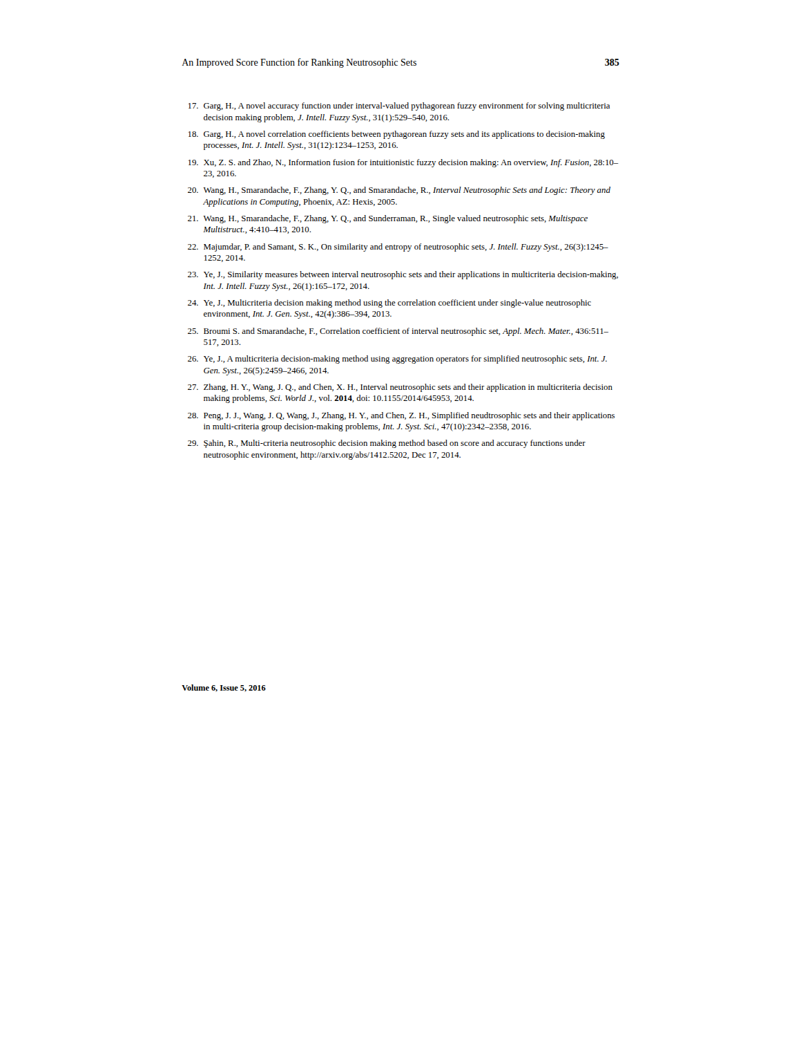An Improved Score Function for Ranking Neutrosophic Sets 385
17. Garg, H., A novel accuracy function under interval-valued pythagorean fuzzy environment for solving multicriteria decision making problem, J. Intell. Fuzzy Syst., 31(1):529–540, 2016.
18. Garg, H., A novel correlation coefficients between pythagorean fuzzy sets and its applications to decision-making processes, Int. J. Intell. Syst., 31(12):1234–1253, 2016.
19. Xu, Z. S. and Zhao, N., Information fusion for intuitionistic fuzzy decision making: An overview, Inf. Fusion, 28:10–23, 2016.
20. Wang, H., Smarandache, F., Zhang, Y. Q., and Smarandache, R., Interval Neutrosophic Sets and Logic: Theory and Applications in Computing, Phoenix, AZ: Hexis, 2005.
21. Wang, H., Smarandache, F., Zhang, Y. Q., and Sunderraman, R., Single valued neutrosophic sets, Multispace Multistruct., 4:410–413, 2010.
22. Majumdar, P. and Samant, S. K., On similarity and entropy of neutrosophic sets, J. Intell. Fuzzy Syst., 26(3):1245–1252, 2014.
23. Ye, J., Similarity measures between interval neutrosophic sets and their applications in multicriteria decision-making, Int. J. Intell. Fuzzy Syst., 26(1):165–172, 2014.
24. Ye, J., Multicriteria decision making method using the correlation coefficient under single-value neutrosophic environment, Int. J. Gen. Syst., 42(4):386–394, 2013.
25. Broumi S. and Smarandache, F., Correlation coefficient of interval neutrosophic set, Appl. Mech. Mater., 436:511–517, 2013.
26. Ye, J., A multicriteria decision-making method using aggregation operators for simplified neutrosophic sets, Int. J. Gen. Syst., 26(5):2459–2466, 2014.
27. Zhang, H. Y., Wang, J. Q., and Chen, X. H., Interval neutrosophic sets and their application in multicriteria decision making problems, Sci. World J., vol. 2014, doi: 10.1155/2014/645953, 2014.
28. Peng, J. J., Wang, J. Q, Wang, J., Zhang, H. Y., and Chen, Z. H., Simplified neudtrosophic sets and their applications in multi-criteria group decision-making problems, Int. J. Syst. Sci., 47(10):2342–2358, 2016.
29. Şahin, R., Multi-criteria neutrosophic decision making method based on score and accuracy functions under neutrosophic environment, http://arxiv.org/abs/1412.5202, Dec 17, 2014.
Volume 6, Issue 5, 2016